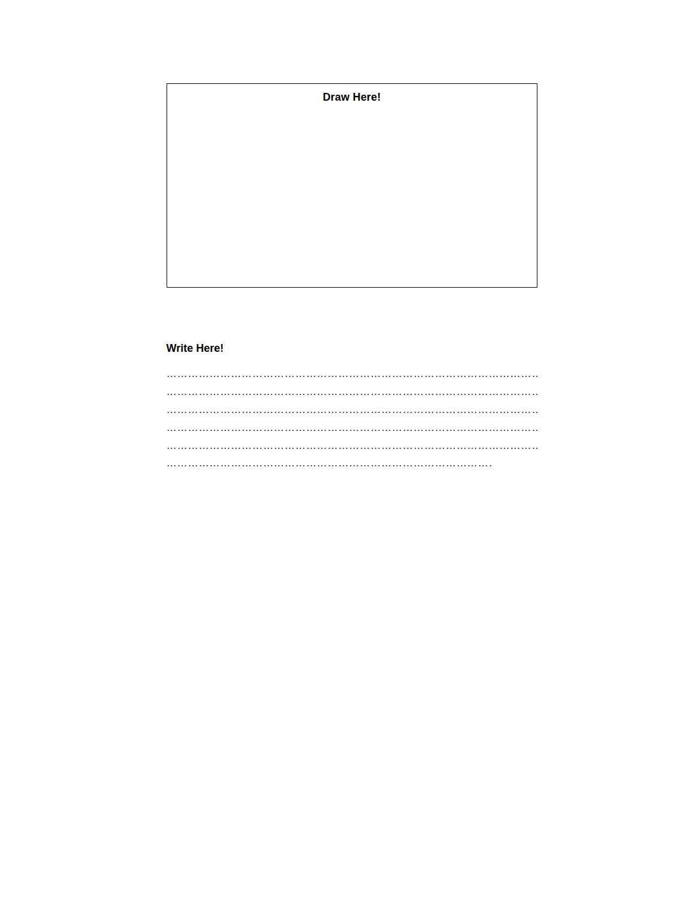Draw Here!
Write Here!
……………………………………………………………………………………………………
……………………………………………………………………………………………………
……………………………………………………………………………………………………
……………………………………………………………………………………………………
……………………………………………………………………………………………………
………………………………………………………………………………………